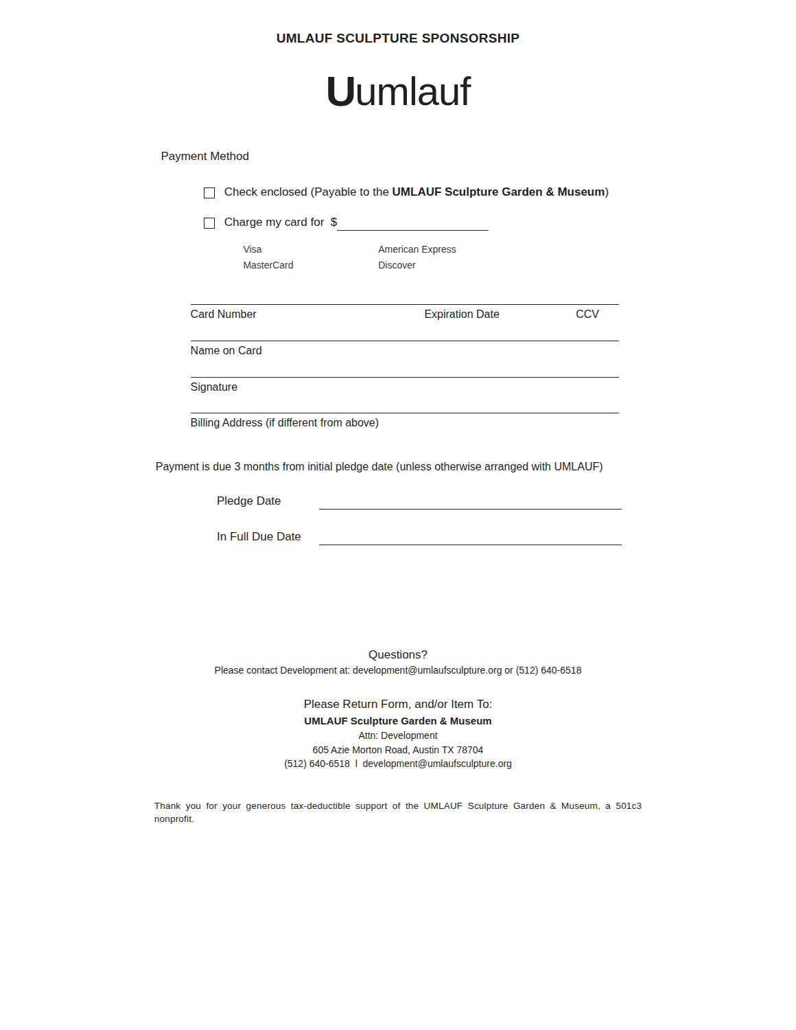UMLAUF SCULPTURE SPONSORSHIP
Uumlauf
Payment Method
Check enclosed (Payable to the UMLAUF Sculpture Garden & Museum)
Charge my card for $
| Visa | American Express |
| MasterCard | Discover |
Card Number Expiration Date CCV
Name on Card
Signature
Billing Address (if different from above)
Payment is due 3 months from initial pledge date (unless otherwise arranged with UMLAUF)
Pledge Date
In Full Due Date
Questions?
Please contact Development at: development@umlaufsculpture.org or (512) 640-6518
Please Return Form, and/or Item To:
UMLAUF Sculpture Garden & Museum
Attn: Development
605 Azie Morton Road, Austin TX 78704
(512) 640-6518 l development@umlaufsculpture.org
Thank you for your generous tax-deductible support of the UMLAUF Sculpture Garden & Museum, a 501c3 nonprofit.